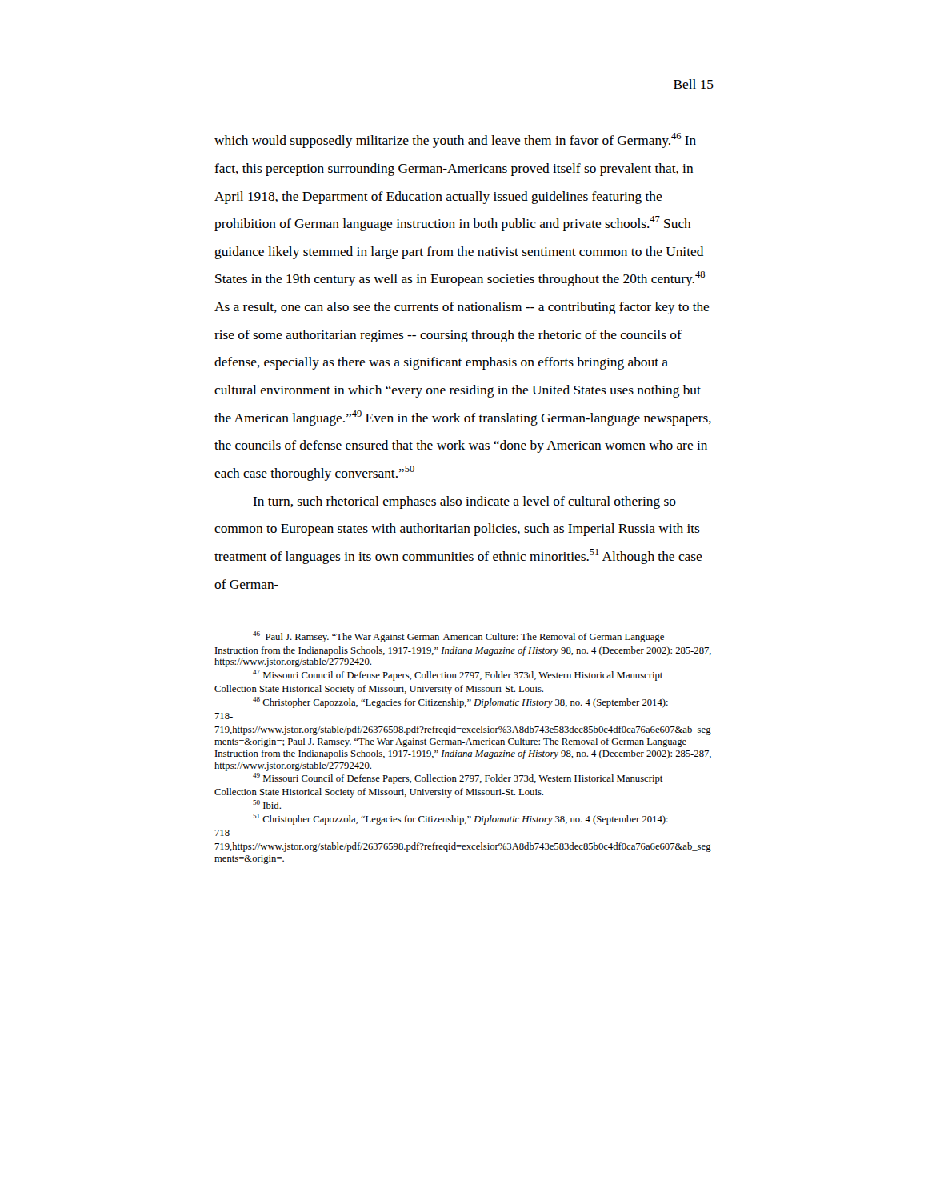Bell 15
which would supposedly militarize the youth and leave them in favor of Germany.46 In fact, this perception surrounding German-Americans proved itself so prevalent that, in April 1918, the Department of Education actually issued guidelines featuring the prohibition of German language instruction in both public and private schools.47 Such guidance likely stemmed in large part from the nativist sentiment common to the United States in the 19th century as well as in European societies throughout the 20th century.48 As a result, one can also see the currents of nationalism -- a contributing factor key to the rise of some authoritarian regimes -- coursing through the rhetoric of the councils of defense, especially as there was a significant emphasis on efforts bringing about a cultural environment in which “every one residing in the United States uses nothing but the American language.”49 Even in the work of translating German-language newspapers, the councils of defense ensured that the work was “done by American women who are in each case thoroughly conversant.”50
In turn, such rhetorical emphases also indicate a level of cultural othering so common to European states with authoritarian policies, such as Imperial Russia with its treatment of languages in its own communities of ethnic minorities.51 Although the case of German-
46 Paul J. Ramsey. “The War Against German-American Culture: The Removal of German Language
Instruction from the Indianapolis Schools, 1917-1919,” Indiana Magazine of History 98, no. 4 (December 2002): 285-287, https://www.jstor.org/stable/27792420.
47 Missouri Council of Defense Papers, Collection 2797, Folder 373d, Western Historical Manuscript
Collection State Historical Society of Missouri, University of Missouri-St. Louis.
48 Christopher Capozzola, “Legacies for Citizenship,” Diplomatic History 38, no. 4 (September 2014):
718-
719,https://www.jstor.org/stable/pdf/26376598.pdf?refreqid=excelsior%3A8db743e583dec85b0c4df0ca76a6e607&ab_segments=&origin=; Paul J. Ramsey. “The War Against German-American Culture: The Removal of German Language Instruction from the Indianapolis Schools, 1917-1919,” Indiana Magazine of History 98, no. 4 (December 2002): 285-287, https://www.jstor.org/stable/27792420.
49 Missouri Council of Defense Papers, Collection 2797, Folder 373d, Western Historical Manuscript
Collection State Historical Society of Missouri, University of Missouri-St. Louis.
50 Ibid.
51 Christopher Capozzola, “Legacies for Citizenship,” Diplomatic History 38, no. 4 (September 2014):
718-
719,https://www.jstor.org/stable/pdf/26376598.pdf?refreqid=excelsior%3A8db743e583dec85b0c4df0ca76a6e607&ab_segments=&origin=.